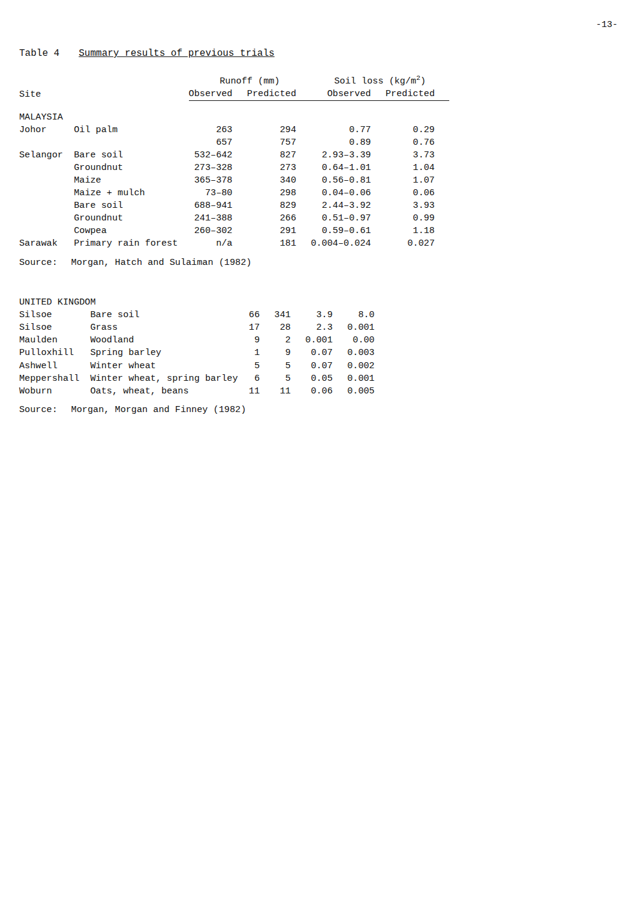-13-
Table 4 Summary results of previous trials
| Site | | Runoff (mm) | Soil loss (kg/m 2 ) |
| --- | --- | --- | --- |
| Observed | Predicted | Observed | Predicted |
| MALAYSIA |
| Johor | Oil palm | 263 | 294 | 0.77 | 0.29 |
| | | 657 | 757 | 0.89 | 0.76 |
| Selangor | Bare soil | 532–642 | 827 | 2.93–3.39 | 3.73 |
| | Groundnut | 273–328 | 273 | 0.64–1.01 | 1.04 |
| | Maize | 365–378 | 340 | 0.56–0.81 | 1.07 |
| | Maize + mulch | 73–80 | 298 | 0.04–0.06 | 0.06 |
| | Bare soil | 688–941 | 829 | 2.44–3.92 | 3.93 |
| | Groundnut | 241–388 | 266 | 0.51–0.97 | 0.99 |
| | Cowpea | 260–302 | 291 | 0.59–0.61 | 1.18 |
| Sarawak | Primary rain forest | n/a | 181 | 0.004–0.024 | 0.027 |
Source: Morgan, Hatch and Sulaiman (1982)
| UNITED KINGDOM |
| Silsoe | Bare soil | 66 | 341 | 3.9 | 8.0 |
| Silsoe | Grass | 17 | 28 | 2.3 | 0.001 |
| Maulden | Woodland | 9 | 2 | 0.001 | 0.00 |
| Pulloxhill | Spring barley | 1 | 9 | 0.07 | 0.003 |
| Ashwell | Winter wheat | 5 | 5 | 0.07 | 0.002 |
| Meppershall | Winter wheat, spring barley | 6 | 5 | 0.05 | 0.001 |
| Woburn | Oats, wheat, beans | 11 | 11 | 0.06 | 0.005 |
Source: Morgan, Morgan and Finney (1982)